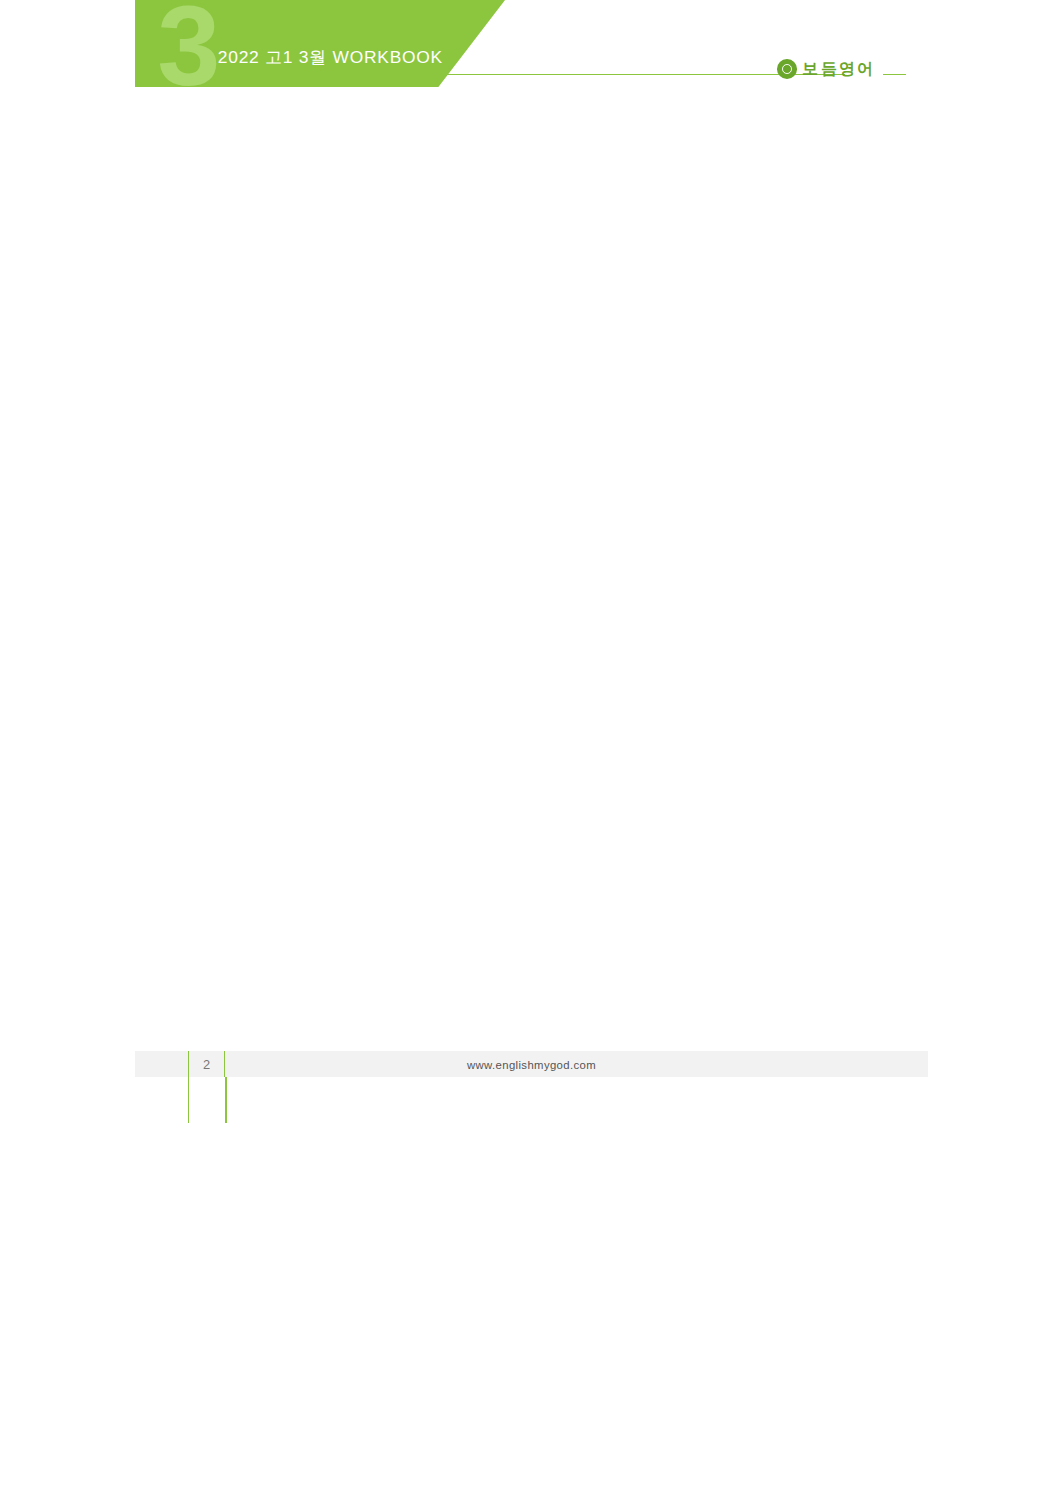3
2022 고1 3월 WORKBOOK
보듬영어
www.englishmygod.com
2